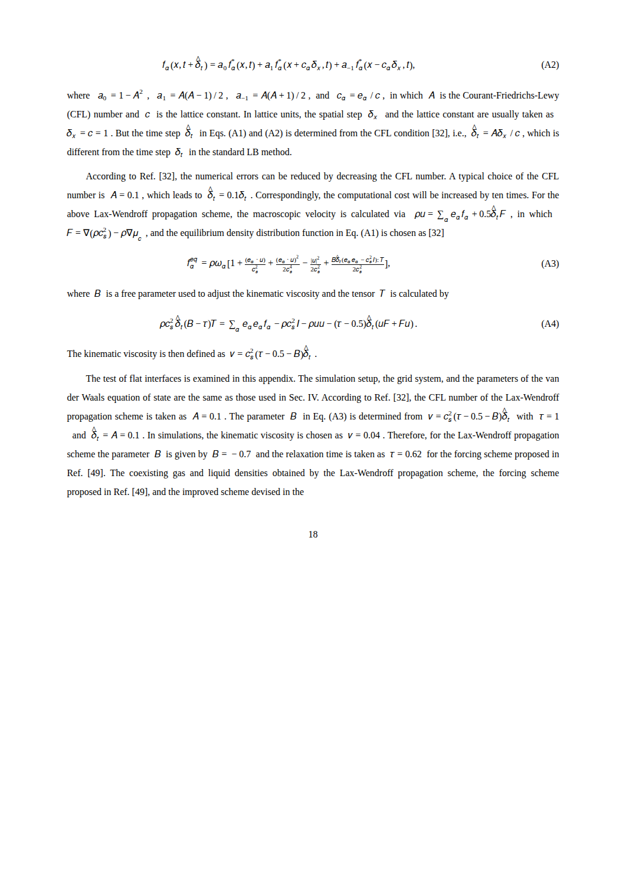fα (x,t+δ^t) = a0 fα* (x,t) + a1 fα* (x+cαδx,t) + a−1 fα* (x−cαδx,t) ,
(A2)
where a0=1−A2 , a1=A(A−1)/2 , a−1=A(A+1)/2 , and cα=eα/c , in which A is the Courant-Friedrichs-Lewy (CFL) number and c is the lattice constant. In lattice units, the spatial step δx and the lattice constant are usually taken as δx=c=1 . But the time step δ^t in Eqs. (A1) and (A2) is determined from the CFL condition [32], i.e., δ^t=Aδx/c , which is different from the time step δt in the standard LB method.
According to Ref. [32], the numerical errors can be reduced by decreasing the CFL number. A typical choice of the CFL number is A=0.1 , which leads to δ^t=0.1δt . Correspondingly, the computational cost will be increased by ten times. For the above Lax-Wendroff propagation scheme, the macroscopic velocity is calculated via ρu=∑αeαfα+0.5δ^tF , in which F=∇(ρcs2)−ρ∇μc , and the equilibrium density distribution function in Eq. (A1) is chosen as [32]
fαeq = ρωα [ 1 + (eα⋅u) cs2 + (eα⋅u)2 2cs4 − |u|2 2cs2 + Bδ^t(eαeα−cs2I):T 2cs2 ] ,
(A3)
where B is a free parameter used to adjust the kinematic viscosity and the tensor T is calculated by
ρcs2 δ^t (B−τ) T = ∑α eα eα fα − ρcs2I − ρuu − (τ−0.5) δ^t (uF+Fu) .
(A4)
The kinematic viscosity is then defined as ν=cs2(τ−0.5−B)δ^t .
The test of flat interfaces is examined in this appendix. The simulation setup, the grid system, and the parameters of the van der Waals equation of state are the same as those used in Sec. IV. According to Ref. [32], the CFL number of the Lax-Wendroff propagation scheme is taken as A=0.1 . The parameter B in Eq. (A3) is determined from ν=cs2(τ−0.5−B)δ^t with τ=1 and δ^t=A=0.1 . In simulations, the kinematic viscosity is chosen as ν=0.04 . Therefore, for the Lax-Wendroff propagation scheme the parameter B is given by B=−0.7 and the relaxation time is taken as τ=0.62 for the forcing scheme proposed in Ref. [49]. The coexisting gas and liquid densities obtained by the Lax-Wendroff propagation scheme, the forcing scheme proposed in Ref. [49], and the improved scheme devised in the
18